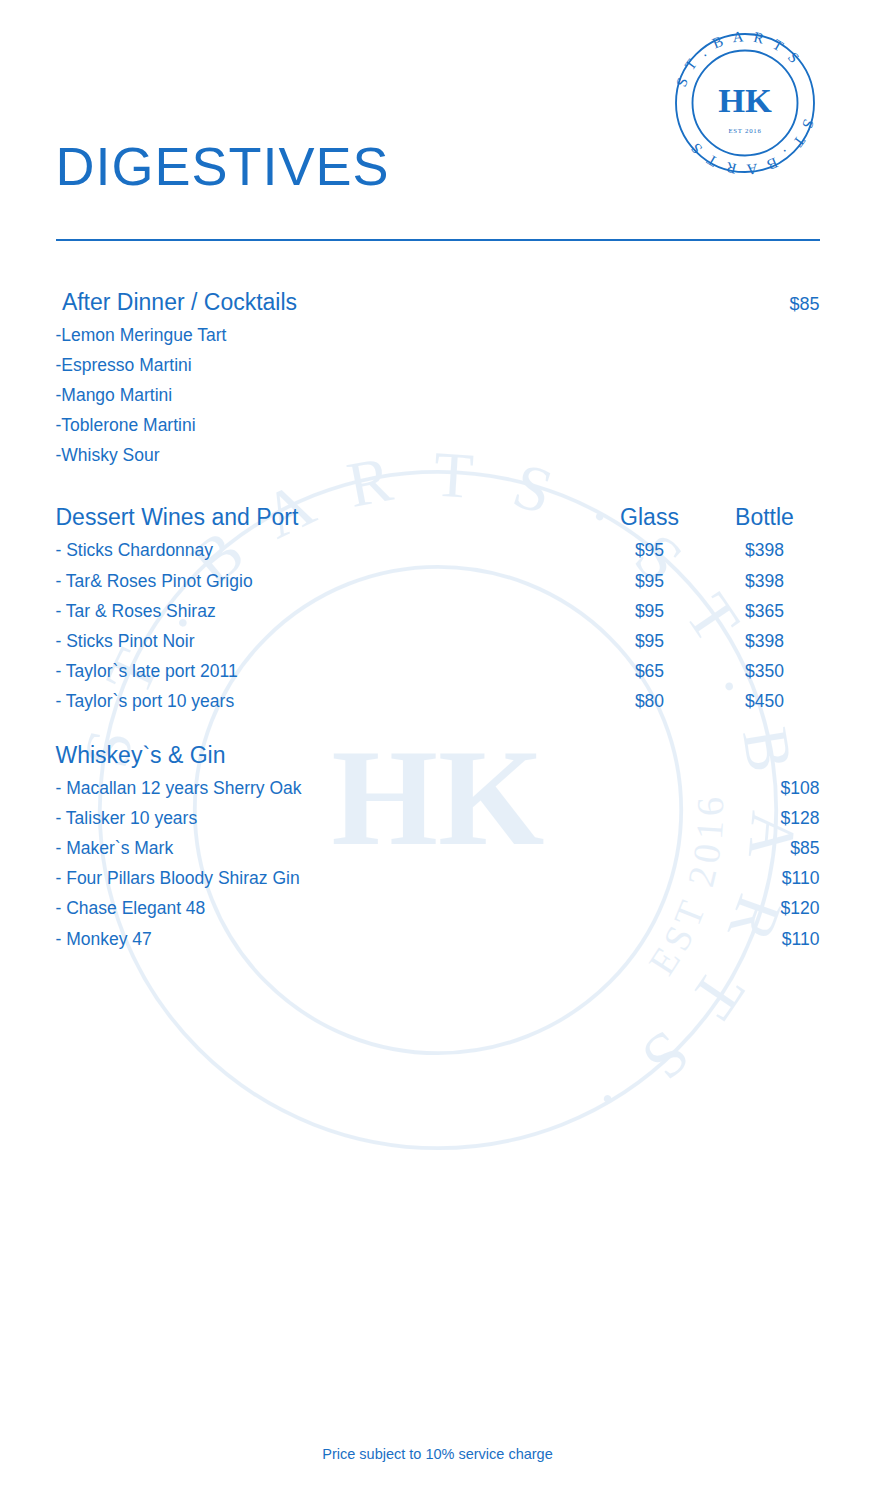S T . B A R T S · S T . B A R T S · EST 2016 HK
S T . B A R T S S T . B A R T S HK EST 2016
DIGESTIVES
After Dinner / Cocktails $85
-Lemon Meringue Tart
-Espresso Martini
-Mango Martini
-Toblerone Martini
-Whisky Sour
Dessert Wines and Port Glass Bottle
- Sticks Chardonnay $95$398
- Tar& Roses Pinot Grigio $95$398
- Tar & Roses Shiraz $95$365
- Sticks Pinot Noir $95$398
- Taylor`s late port 2011 $65$350
- Taylor`s port 10 years $80$450
Whiskey`s & Gin
- Macallan 12 years Sherry Oak $108
- Talisker 10 years $128
- Maker`s Mark $85
- Four Pillars Bloody Shiraz Gin $110
- Chase Elegant 48 $120
- Monkey 47 $110
Price subject to 10% service charge